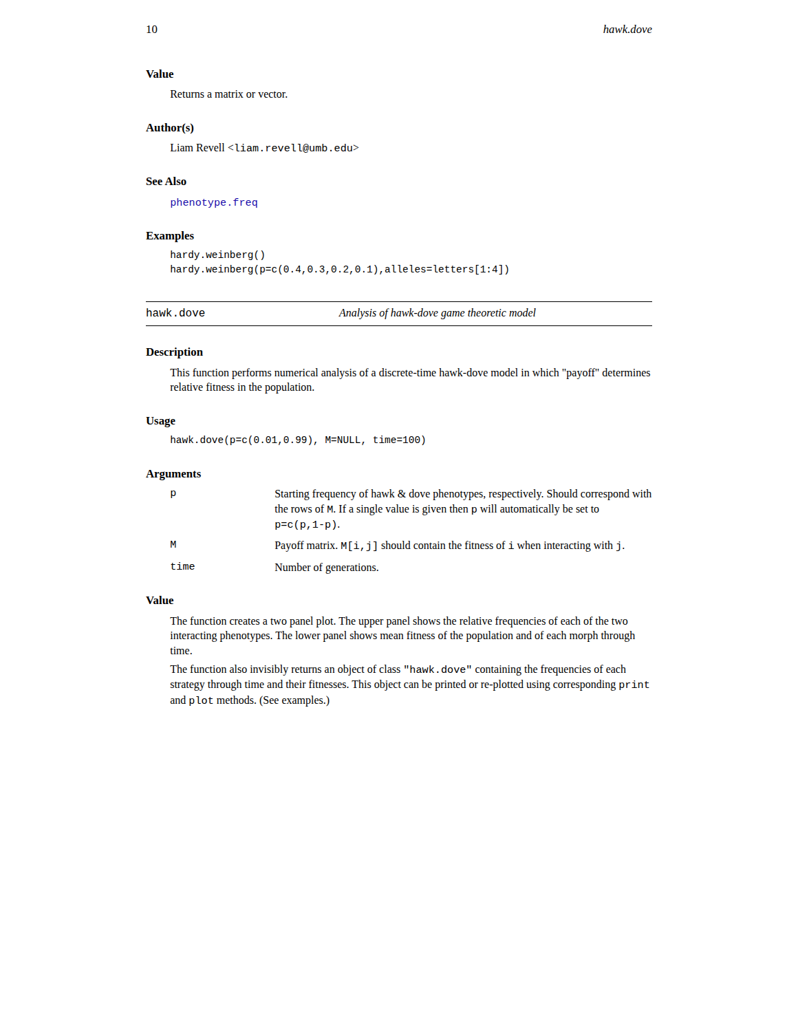10 hawk.dove
Value
Returns a matrix or vector.
Author(s)
Liam Revell <liam.revell@umb.edu>
See Also
phenotype.freq
Examples
hardy.weinberg()
hardy.weinberg(p=c(0.4,0.3,0.2,0.1),alleles=letters[1:4])
hawk.dove Analysis of hawk-dove game theoretic model
Description
This function performs numerical analysis of a discrete-time hawk-dove model in which "payoff" determines relative fitness in the population.
Usage
hawk.dove(p=c(0.01,0.99), M=NULL, time=100)
Arguments
p
Starting frequency of hawk & dove phenotypes, respectively. Should correspond with the rows of M. If a single value is given then p will automatically be set to p=c(p,1-p).
M
Payoff matrix. M[i,j] should contain the fitness of i when interacting with j.
time
Number of generations.
Value
The function creates a two panel plot. The upper panel shows the relative frequencies of each of the two interacting phenotypes. The lower panel shows mean fitness of the population and of each morph through time.
The function also invisibly returns an object of class "hawk.dove" containing the frequencies of each strategy through time and their fitnesses. This object can be printed or re-plotted using corresponding print and plot methods. (See examples.)